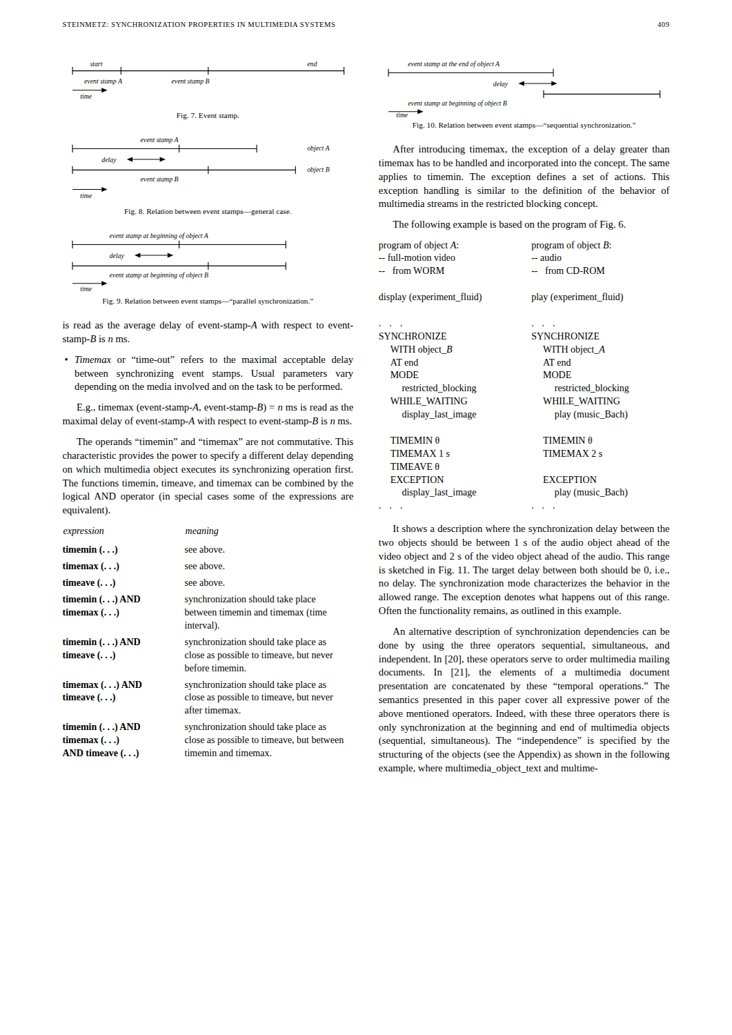Steinmetz: Synchronization Properties in Multimedia Systems 409
start end event stamp A event stamp B time
Fig. 7. Event stamp.
event stamp A object A delay object B event stamp B time
Fig. 8. Relation between event stamps—general case.
event stamp at beginning of object A delay event stamp at beginning of object B time
Fig. 9. Relation between event stamps—“parallel synchronization.”
is read as the average delay of event-stamp-A with respect to event-stamp-B is n ms.
Timemax or “time-out” refers to the maximal acceptable delay between synchronizing event stamps. Usual parameters vary depending on the media involved and on the task to be performed.
E.g., timemax (event-stamp-A, event-stamp-B) = n ms is read as the maximal delay of event-stamp-A with respect to event-stamp-B is n ms.
The operands “timemin” and “timemax” are not commutative. This characteristic provides the power to specify a different delay depending on which multimedia object executes its synchronizing operation first. The functions timemin, timeave, and timemax can be combined by the logical AND operator (in special cases some of the expressions are equivalent).
| expression | meaning |
| --- | --- |
| timemin (. . .) | see above. |
| timemax (. . .) | see above. |
| timeave (. . .) | see above. |
| timemin (. . .) AND timemax (. . .) | synchronization should take place between timemin and timemax (time interval). |
| timemin (. . .) AND timeave (. . .) | synchronization should take place as close as possible to timeave, but never before timemin. |
| timemax (. . .) AND timeave (. . .) | synchronization should take place as close as possible to timeave, but never after timemax. |
| timemin (. . .) AND timemax (. . .) AND timeave (. . .) | synchronization should take place as close as possible to timeave, but between timemin and timemax. |
event stamp at the end of object A delay event stamp at beginning of object B time
Fig. 10. Relation between event stamps—“sequential synchronization.”
After introducing timemax, the exception of a delay greater than timemax has to be handled and incorporated into the concept. The same applies to timemin. The exception defines a set of actions. This exception handling is similar to the definition of the behavior of multimedia streams in the restricted blocking concept.
The following example is based on the program of Fig. 6.
program of object A:
-- full-motion video
-- from WORM
display (experiment_fluid)
. . .
SYNCHRONIZE
WITH object_B
AT end
MODE
restricted_blocking
WHILE_WAITING
display_last_image
TIMEMIN θ
TIMEMAX 1 s
TIMEAVE θ
EXCEPTION
display_last_image
. . .
program of object B:
-- audio
-- from CD-ROM
play (experiment_fluid)
. . .
SYNCHRONIZE
WITH object_A
AT end
MODE
restricted_blocking
WHILE_WAITING
play (music_Bach)
TIMEMIN θ
TIMEMAX 2 s
EXCEPTION
play (music_Bach)
. . .
It shows a description where the synchronization delay between the two objects should be between 1 s of the audio object ahead of the video object and 2 s of the video object ahead of the audio. This range is sketched in Fig. 11. The target delay between both should be 0, i.e., no delay. The synchronization mode characterizes the behavior in the allowed range. The exception denotes what happens out of this range. Often the functionality remains, as outlined in this example.
An alternative description of synchronization dependencies can be done by using the three operators sequential, simultaneous, and independent. In [20], these operators serve to order multimedia mailing documents. In [21], the elements of a multimedia document presentation are concatenated by these “temporal operations.” The semantics presented in this paper cover all expressive power of the above mentioned operators. Indeed, with these three operators there is only synchronization at the beginning and end of multimedia objects (sequential, simultaneous). The “independence” is specified by the structuring of the objects (see the Appendix) as shown in the following example, where multimedia_object_text and multime-